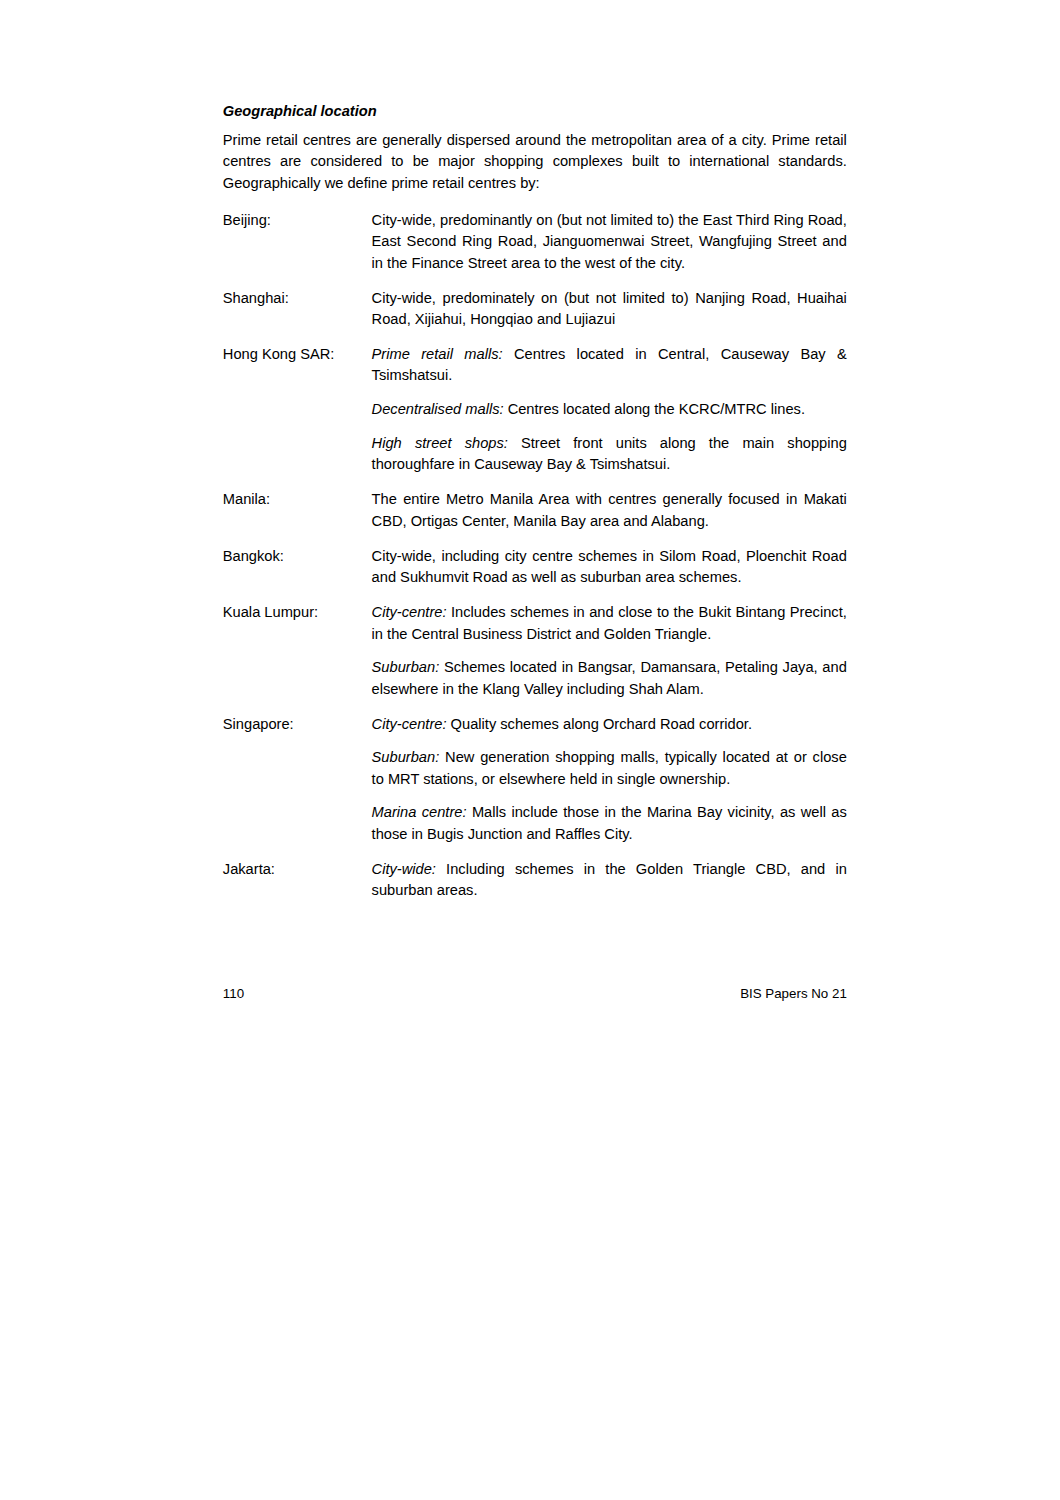Geographical location
Prime retail centres are generally dispersed around the metropolitan area of a city. Prime retail centres are considered to be major shopping complexes built to international standards. Geographically we define prime retail centres by:
| Beijing: | City-wide, predominantly on (but not limited to) the East Third Ring Road, East Second Ring Road, Jianguomenwai Street, Wangfujing Street and in the Finance Street area to the west of the city. |
| Shanghai: | City-wide, predominately on (but not limited to) Nanjing Road, Huaihai Road, Xijiahui, Hongqiao and Lujiazui |
| Hong Kong SAR: | Prime retail malls: Centres located in Central, Causeway Bay & Tsimshatsui. Decentralised malls: Centres located along the KCRC/MTRC lines. High street shops: Street front units along the main shopping thoroughfare in Causeway Bay & Tsimshatsui. |
| Manila: | The entire Metro Manila Area with centres generally focused in Makati CBD, Ortigas Center, Manila Bay area and Alabang. |
| Bangkok: | City-wide, including city centre schemes in Silom Road, Ploenchit Road and Sukhumvit Road as well as suburban area schemes. |
| Kuala Lumpur: | City-centre: Includes schemes in and close to the Bukit Bintang Precinct, in the Central Business District and Golden Triangle. Suburban: Schemes located in Bangsar, Damansara, Petaling Jaya, and elsewhere in the Klang Valley including Shah Alam. |
| Singapore: | City-centre: Quality schemes along Orchard Road corridor. Suburban: New generation shopping malls, typically located at or close to MRT stations, or elsewhere held in single ownership. Marina centre: Malls include those in the Marina Bay vicinity, as well as those in Bugis Junction and Raffles City. |
| Jakarta: | City-wide: Including schemes in the Golden Triangle CBD, and in suburban areas. |
110 BIS Papers No 21